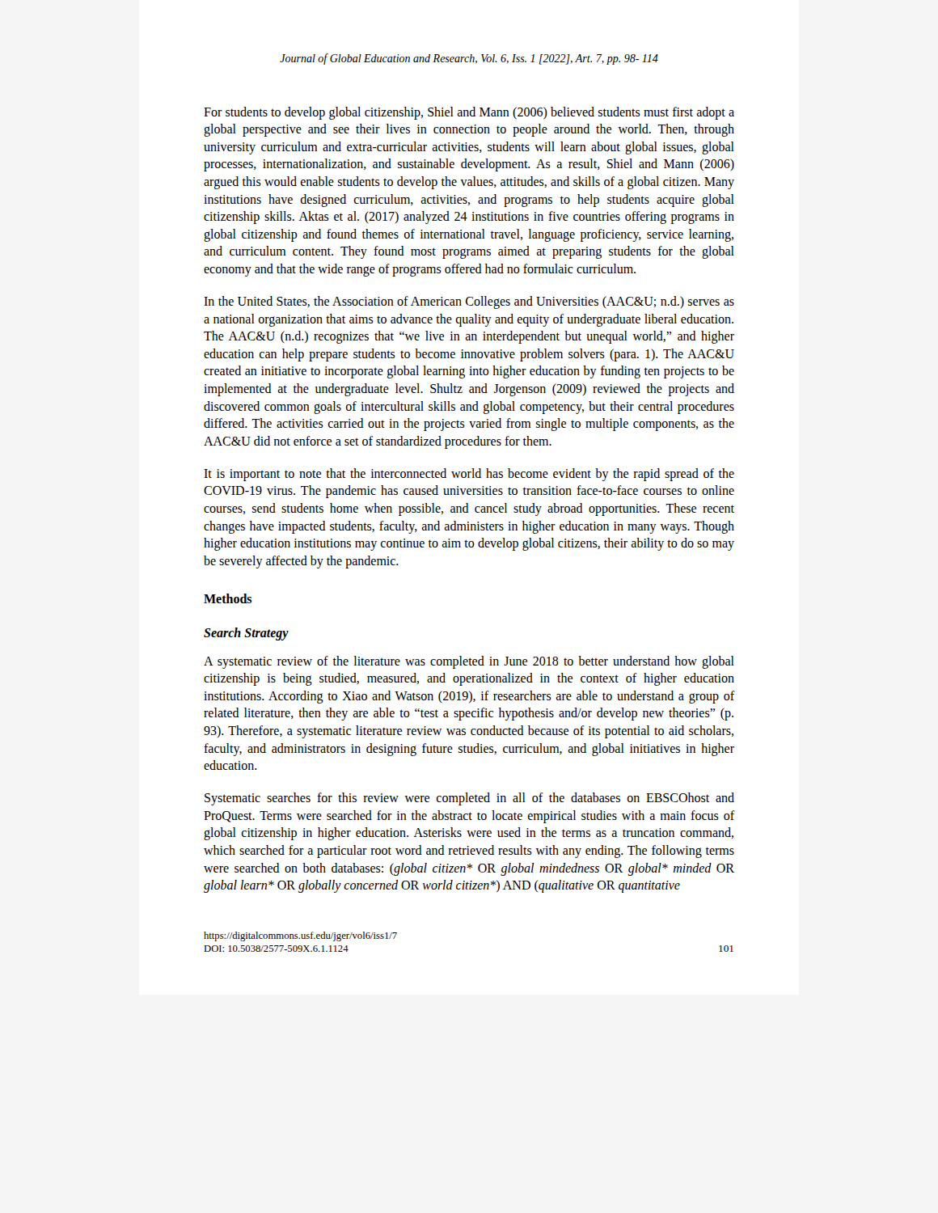Journal of Global Education and Research, Vol. 6, Iss. 1 [2022], Art. 7, pp. 98- 114
For students to develop global citizenship, Shiel and Mann (2006) believed students must first adopt a global perspective and see their lives in connection to people around the world. Then, through university curriculum and extra-curricular activities, students will learn about global issues, global processes, internationalization, and sustainable development. As a result, Shiel and Mann (2006) argued this would enable students to develop the values, attitudes, and skills of a global citizen. Many institutions have designed curriculum, activities, and programs to help students acquire global citizenship skills. Aktas et al. (2017) analyzed 24 institutions in five countries offering programs in global citizenship and found themes of international travel, language proficiency, service learning, and curriculum content. They found most programs aimed at preparing students for the global economy and that the wide range of programs offered had no formulaic curriculum.
In the United States, the Association of American Colleges and Universities (AAC&U; n.d.) serves as a national organization that aims to advance the quality and equity of undergraduate liberal education. The AAC&U (n.d.) recognizes that “we live in an interdependent but unequal world,” and higher education can help prepare students to become innovative problem solvers (para. 1). The AAC&U created an initiative to incorporate global learning into higher education by funding ten projects to be implemented at the undergraduate level. Shultz and Jorgenson (2009) reviewed the projects and discovered common goals of intercultural skills and global competency, but their central procedures differed. The activities carried out in the projects varied from single to multiple components, as the AAC&U did not enforce a set of standardized procedures for them.
It is important to note that the interconnected world has become evident by the rapid spread of the COVID-19 virus. The pandemic has caused universities to transition face-to-face courses to online courses, send students home when possible, and cancel study abroad opportunities. These recent changes have impacted students, faculty, and administers in higher education in many ways. Though higher education institutions may continue to aim to develop global citizens, their ability to do so may be severely affected by the pandemic.
Methods
Search Strategy
A systematic review of the literature was completed in June 2018 to better understand how global citizenship is being studied, measured, and operationalized in the context of higher education institutions. According to Xiao and Watson (2019), if researchers are able to understand a group of related literature, then they are able to “test a specific hypothesis and/or develop new theories” (p. 93). Therefore, a systematic literature review was conducted because of its potential to aid scholars, faculty, and administrators in designing future studies, curriculum, and global initiatives in higher education.
Systematic searches for this review were completed in all of the databases on EBSCOhost and ProQuest. Terms were searched for in the abstract to locate empirical studies with a main focus of global citizenship in higher education. Asterisks were used in the terms as a truncation command, which searched for a particular root word and retrieved results with any ending. The following terms were searched on both databases: (global citizen* OR global mindedness OR global* minded OR global learn* OR globally concerned OR world citizen*) AND (qualitative OR quantitative
https://digitalcommons.usf.edu/jger/vol6/iss1/7
DOI: 10.5038/2577-509X.6.1.1124
101